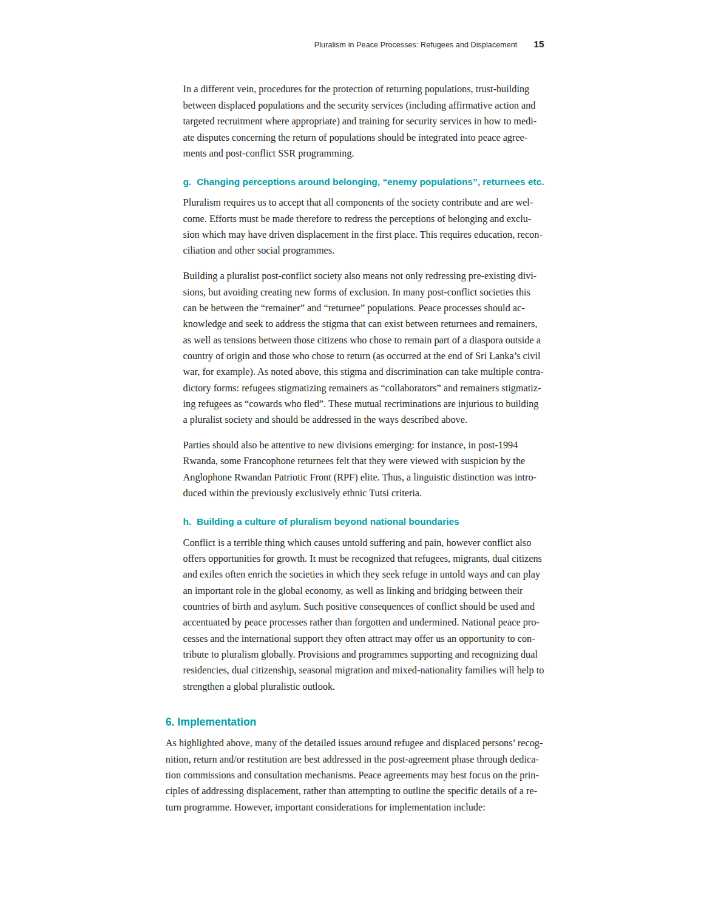Pluralism in Peace Processes: Refugees and Displacement 15
In a different vein, procedures for the protection of returning populations, trust-building between displaced populations and the security services (including affirmative action and targeted recruitment where appropriate) and training for security services in how to mediate disputes concerning the return of populations should be integrated into peace agreements and post-conflict SSR programming.
g. Changing perceptions around belonging, “enemy populations”, returnees etc.
Pluralism requires us to accept that all components of the society contribute and are welcome. Efforts must be made therefore to redress the perceptions of belonging and exclusion which may have driven displacement in the first place. This requires education, reconciliation and other social programmes.
Building a pluralist post-conflict society also means not only redressing pre-existing divisions, but avoiding creating new forms of exclusion. In many post-conflict societies this can be between the “remainer” and “returnee” populations. Peace processes should acknowledge and seek to address the stigma that can exist between returnees and remainers, as well as tensions between those citizens who chose to remain part of a diaspora outside a country of origin and those who chose to return (as occurred at the end of Sri Lanka’s civil war, for example). As noted above, this stigma and discrimination can take multiple contradictory forms: refugees stigmatizing remainers as “collaborators” and remainers stigmatizing refugees as “cowards who fled”. These mutual recriminations are injurious to building a pluralist society and should be addressed in the ways described above.
Parties should also be attentive to new divisions emerging: for instance, in post-1994 Rwanda, some Francophone returnees felt that they were viewed with suspicion by the Anglophone Rwandan Patriotic Front (RPF) elite. Thus, a linguistic distinction was introduced within the previously exclusively ethnic Tutsi criteria.
h. Building a culture of pluralism beyond national boundaries
Conflict is a terrible thing which causes untold suffering and pain, however conflict also offers opportunities for growth. It must be recognized that refugees, migrants, dual citizens and exiles often enrich the societies in which they seek refuge in untold ways and can play an important role in the global economy, as well as linking and bridging between their countries of birth and asylum. Such positive consequences of conflict should be used and accentuated by peace processes rather than forgotten and undermined. National peace processes and the international support they often attract may offer us an opportunity to contribute to pluralism globally. Provisions and programmes supporting and recognizing dual residencies, dual citizenship, seasonal migration and mixed-nationality families will help to strengthen a global pluralistic outlook.
6. Implementation
As highlighted above, many of the detailed issues around refugee and displaced persons’ recognition, return and/or restitution are best addressed in the post-agreement phase through dedication commissions and consultation mechanisms. Peace agreements may best focus on the principles of addressing displacement, rather than attempting to outline the specific details of a return programme. However, important considerations for implementation include: